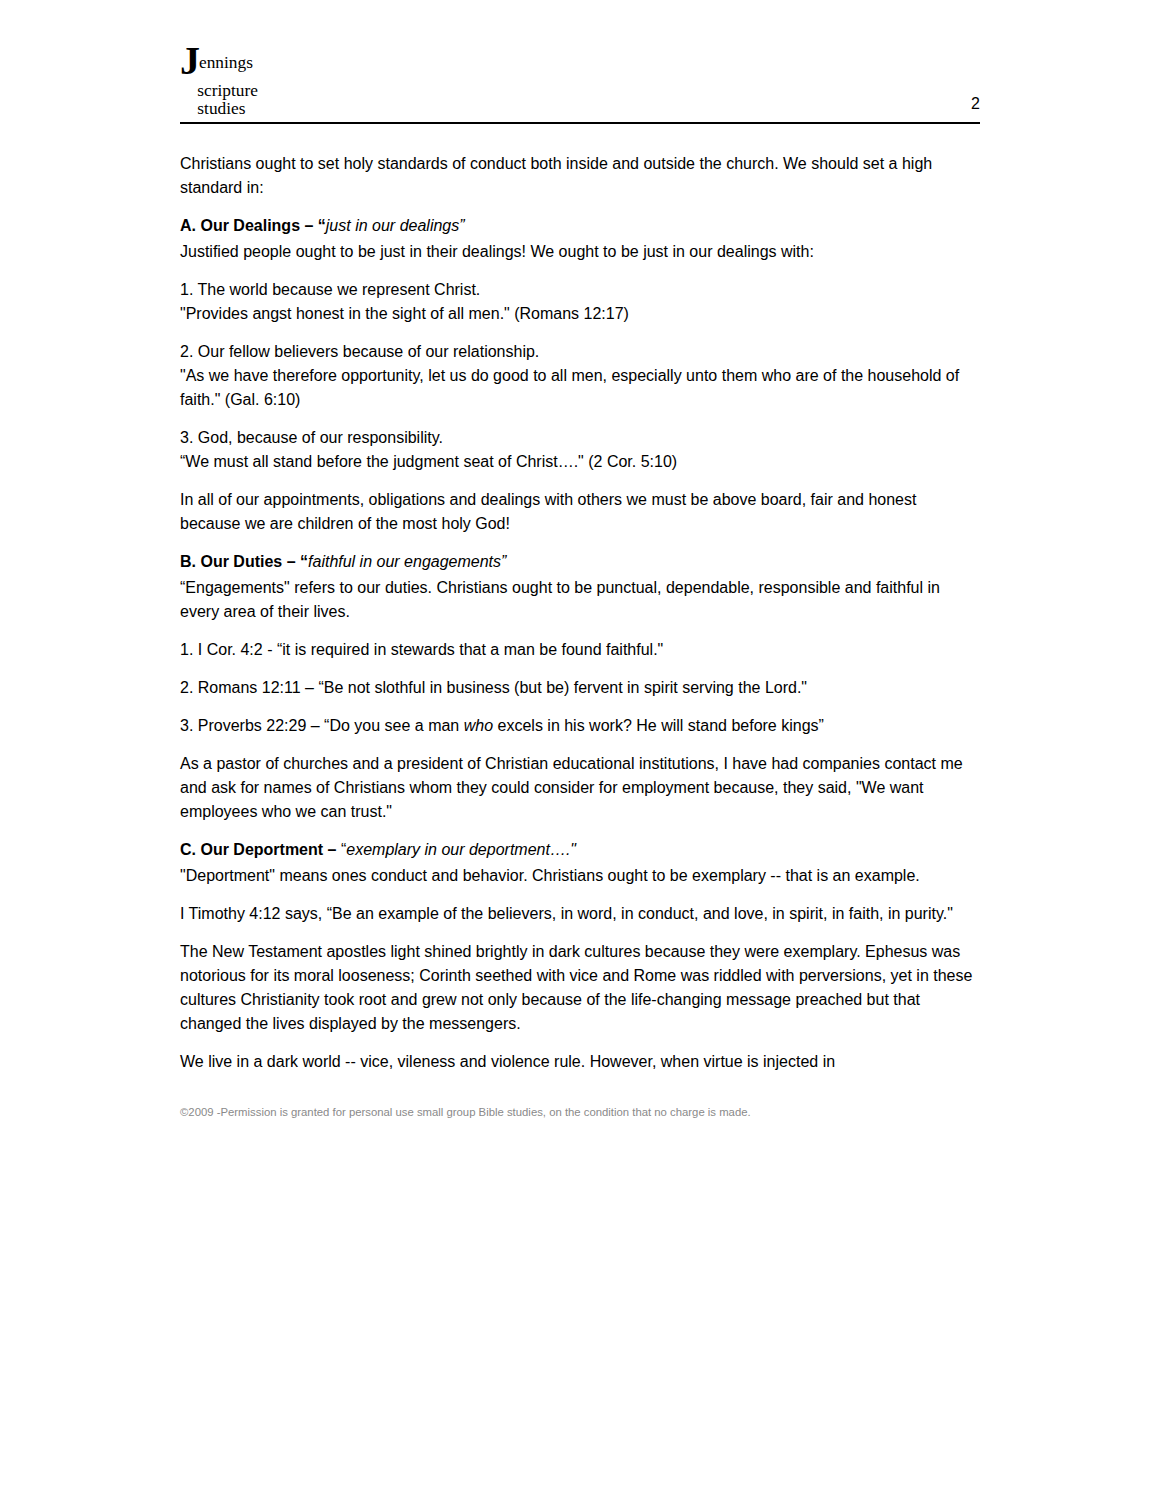Jennings scripture studies
2
Christians ought to set holy standards of conduct both inside and outside the church. We should set a high standard in:
A. Our Dealings – “just in our dealings”
Justified people ought to be just in their dealings! We ought to be just in our dealings with:
1. The world because we represent Christ.
"Provides angst honest in the sight of all men." (Romans 12:17)
2. Our fellow believers because of our relationship.
"As we have therefore opportunity, let us do good to all men, especially unto them who are of the household of faith." (Gal. 6:10)
3. God, because of our responsibility.
“We must all stand before the judgment seat of Christ…." (2 Cor. 5:10)
In all of our appointments, obligations and dealings with others we must be above board, fair and honest because we are children of the most holy God!
B. Our Duties – “faithful in our engagements”
“Engagements" refers to our duties. Christians ought to be punctual, dependable, responsible and faithful in every area of their lives.
1. I Cor. 4:2 - “it is required in stewards that a man be found faithful."
2. Romans 12:11 – “Be not slothful in business (but be) fervent in spirit serving the Lord."
3. Proverbs 22:29 – “Do you see a man who excels in his work? He will stand before kings”
As a pastor of churches and a president of Christian educational institutions, I have had companies contact me and ask for names of Christians whom they could consider for employment because, they said, "We want employees who we can trust."
C. Our Deportment – “exemplary in our deportment…."
"Deportment" means ones conduct and behavior. Christians ought to be exemplary -- that is an example.
I Timothy 4:12 says, “Be an example of the believers, in word, in conduct, and love, in spirit, in faith, in purity."
The New Testament apostles light shined brightly in dark cultures because they were exemplary. Ephesus was notorious for its moral looseness; Corinth seethed with vice and Rome was riddled with perversions, yet in these cultures Christianity took root and grew not only because of the life-changing message preached but that changed the lives displayed by the messengers.
We live in a dark world -- vice, vileness and violence rule. However, when virtue is injected in
©2009 -Permission is granted for personal use small group Bible studies, on the condition that no charge is made.